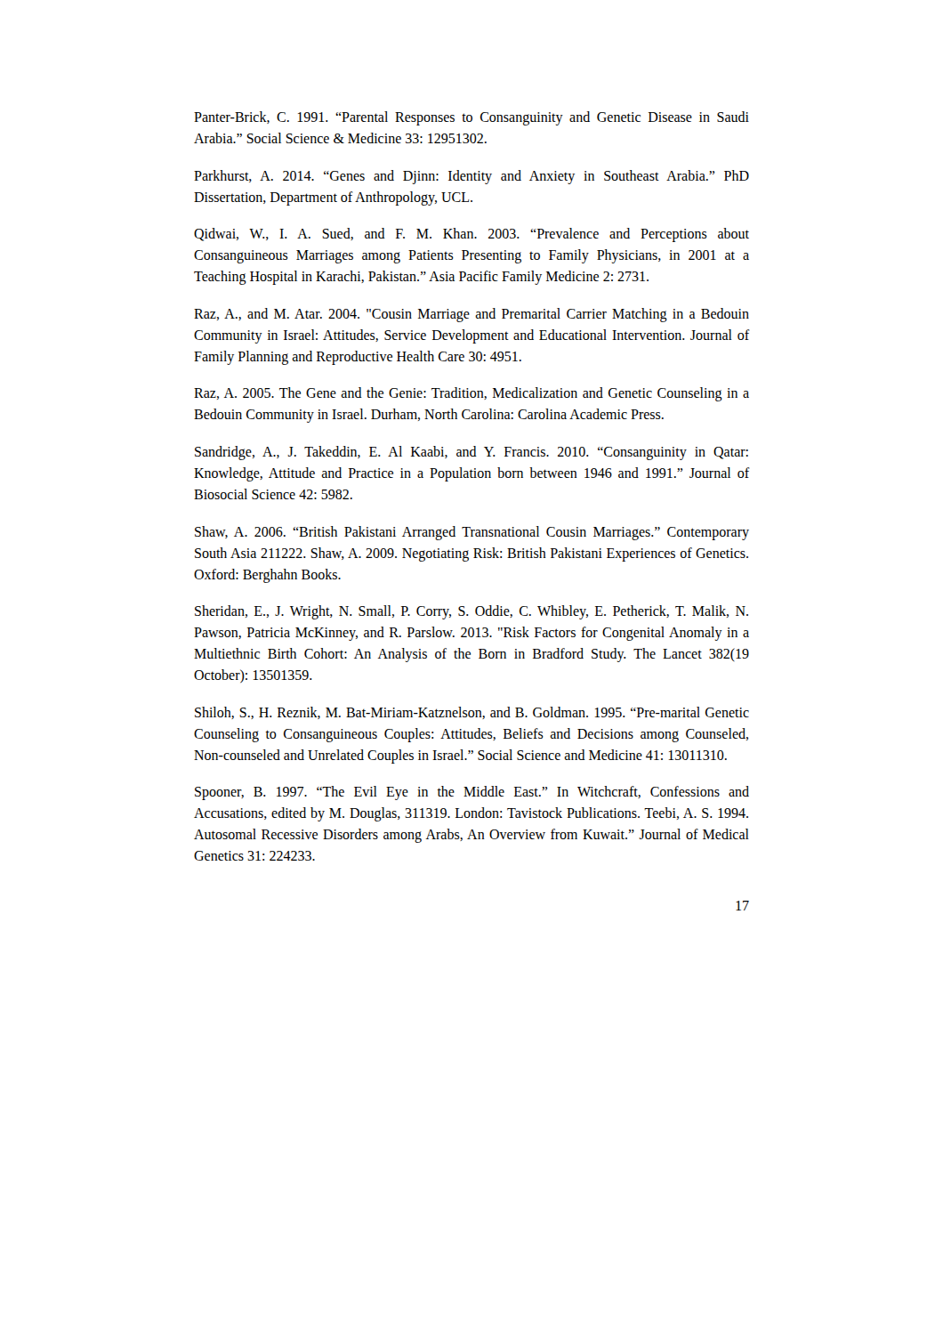Panter-Brick, C. 1991. “Parental Responses to Consanguinity and Genetic Disease in Saudi Arabia.” Social Science & Medicine 33: 12951302.
Parkhurst, A. 2014. “Genes and Djinn: Identity and Anxiety in Southeast Arabia.” PhD Dissertation, Department of Anthropology, UCL.
Qidwai, W., I. A. Sued, and F. M. Khan. 2003. “Prevalence and Perceptions about Consanguineous Marriages among Patients Presenting to Family Physicians, in 2001 at a Teaching Hospital in Karachi, Pakistan.” Asia Pacific Family Medicine 2: 2731.
Raz, A., and M. Atar. 2004. "Cousin Marriage and Premarital Carrier Matching in a Bedouin Community in Israel: Attitudes, Service Development and Educational Intervention. Journal of Family Planning and Reproductive Health Care 30: 4951.
Raz, A. 2005. The Gene and the Genie: Tradition, Medicalization and Genetic Counseling in a Bedouin Community in Israel. Durham, North Carolina: Carolina Academic Press.
Sandridge, A., J. Takeddin, E. Al Kaabi, and Y. Francis. 2010. “Consanguinity in Qatar: Knowledge, Attitude and Practice in a Population born between 1946 and 1991.” Journal of Biosocial Science 42: 5982.
Shaw, A. 2006. “British Pakistani Arranged Transnational Cousin Marriages.” Contemporary South Asia 211222. Shaw, A. 2009. Negotiating Risk: British Pakistani Experiences of Genetics. Oxford: Berghahn Books.
Sheridan, E., J. Wright, N. Small, P. Corry, S. Oddie, C. Whibley, E. Petherick, T. Malik, N. Pawson, Patricia McKinney, and R. Parslow. 2013. "Risk Factors for Congenital Anomaly in a Multiethnic Birth Cohort: An Analysis of the Born in Bradford Study. The Lancet 382(19 October): 13501359.
Shiloh, S., H. Reznik, M. Bat-Miriam-Katznelson, and B. Goldman. 1995. “Pre-marital Genetic Counseling to Consanguineous Couples: Attitudes, Beliefs and Decisions among Counseled, Non-counseled and Unrelated Couples in Israel.” Social Science and Medicine 41: 13011310.
Spooner, B. 1997. “The Evil Eye in the Middle East.” In Witchcraft, Confessions and Accusations, edited by M. Douglas, 311319. London: Tavistock Publications. Teebi, A. S. 1994. Autosomal Recessive Disorders among Arabs, An Overview from Kuwait.” Journal of Medical Genetics 31: 224233.
17